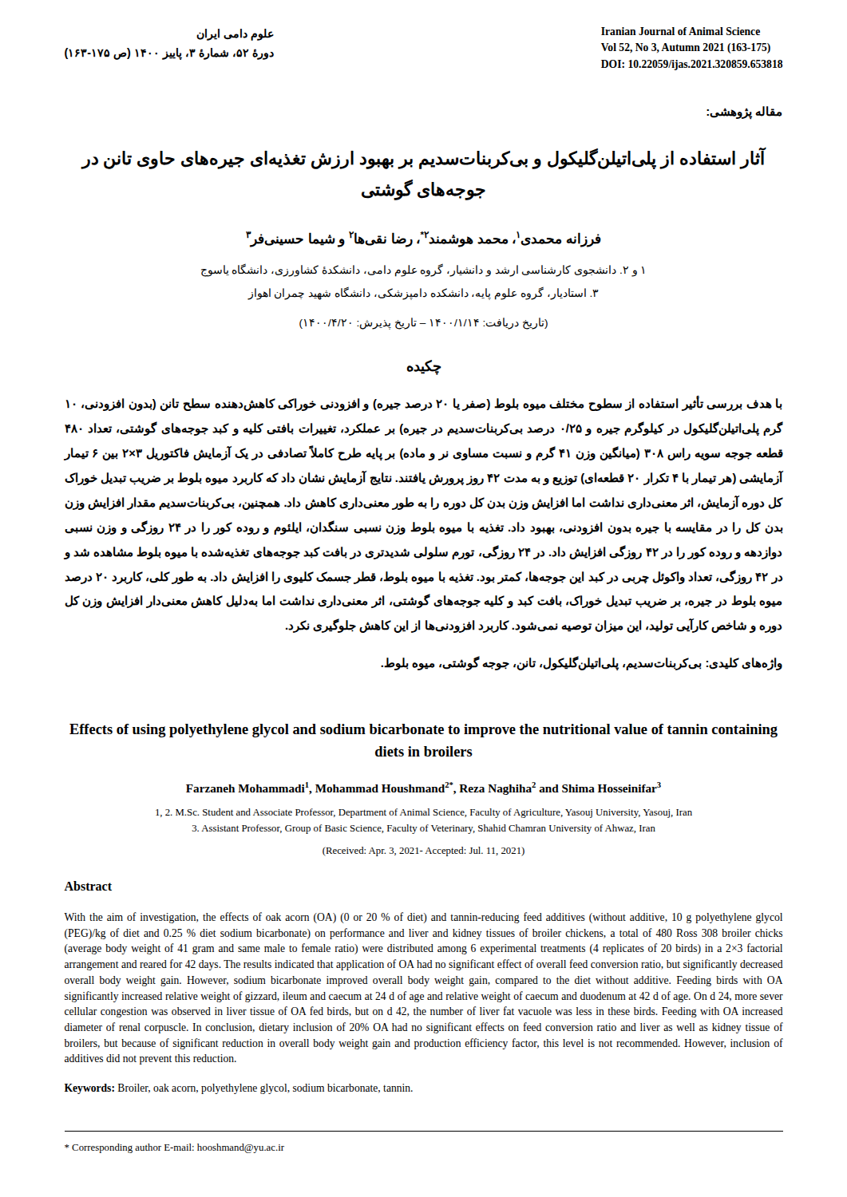Iranian Journal of Animal Science
Vol 52, No 3, Autumn 2021 (163-175)
DOI: 10.22059/ijas.2021.320859.653818
علوم دامی ایران
دورۀ ۵۲، شمارۀ ۳، پاییز ۱۴۰۰ (ص ۱۷۵-۱۶۳)
مقاله پژوهشی:
آثار استفاده از پلی‌اتیلن‌گلیکول و بی‌کربنات‌سدیم بر بهبود ارزش تغذیه‌ای جیره‌های حاوی تانن در جوجه‌های گوشتی
فرزانه محمدی۱، محمد هوشمند۲*، رضا نقی‌ها۲ و شیما حسینی‌فر۳
۱ و ۲. دانشجوی کارشناسی ارشد و دانشیار، گروه علوم دامی، دانشکدۀ کشاورزی، دانشگاه یاسوج
۳. استادیار، گروه علوم پایه، دانشکده دامپزشکی، دانشگاه شهید چمران اهواز
(تاریخ دریافت: ۱۴۰۰/۱/۱۴ – تاریخ پذیرش: ۱۴۰۰/۴/۲۰)
چکیده
با هدف بررسی تأثیر استفاده از سطوح مختلف میوه بلوط (صفر یا ۲۰ درصد جیره) و افزودنی خوراکی کاهش‌دهنده سطح تانن (بدون افزودنی، ۱۰ گرم پلی‌اتیلن‌گلیکول در کیلوگرم جیره و ۰/۲۵ درصد بی‌کربنات‌سدیم در جیره) بر عملکرد، تغییرات بافتی کلیه و کبد جوجه‌های گوشتی، تعداد ۴۸۰ قطعه جوجه سویه راس ۳۰۸ (میانگین وزن ۴۱ گرم و نسبت مساوی نر و ماده) بر پایه طرح کاملاً تصادفی در یک آزمایش فاکتوریل ۳×۲ بین ۶ تیمار آزمایشی (هر تیمار با ۴ تکرار ۲۰ قطعه‌ای) توزیع و به مدت ۴۲ روز پرورش یافتند. نتایج آزمایش نشان داد که کاربرد میوه بلوط بر ضریب تبدیل خوراک کل دوره آزمایش، اثر معنی‌داری نداشت اما افزایش وزن بدن کل دوره را به طور معنی‌داری کاهش داد. همچنین، بی‌کربنات‌سدیم مقدار افزایش وزن بدن کل را در مقایسه با جیره بدون افزودنی، بهبود داد. تغذیه با میوه بلوط وزن نسبی سنگدان، ایلئوم و روده کور را در ۲۴ روزگی و وزن نسبی دوازدهه و روده کور را در ۴۲ روزگی افزایش داد. در ۲۴ روزگی، تورم سلولی شدیدتری در بافت کبد جوجه‌های تغذیه‌شده با میوه بلوط مشاهده شد و در ۴۲ روزگی، تعداد واکوئل چربی در کبد این جوجه‌ها، کمتر بود. تغذیه با میوه بلوط، قطر جسمک کلیوی را افزایش داد. به طور کلی، کاربرد ۲۰ درصد میوه بلوط در جیره، بر ضریب تبدیل خوراک، بافت کبد و کلیه جوجه‌های گوشتی، اثر معنی‌داری نداشت اما به‌دلیل کاهش معنی‌دار افزایش وزن کل دوره و شاخص کارآیی تولید، این میزان توصیه نمی‌شود. کاربرد افزودنی‌ها از این کاهش جلوگیری نکرد.
واژه‌های کلیدی: بی‌کربنات‌سدیم، پلی‌اتیلن‌گلیکول، تانن، جوجه گوشتی، میوه بلوط.
Effects of using polyethylene glycol and sodium bicarbonate to improve the nutritional value of tannin containing diets in broilers
Farzaneh Mohammadi1, Mohammad Houshmand2*, Reza Naghiha2 and Shima Hosseinifar3
1, 2. M.Sc. Student and Associate Professor, Department of Animal Science, Faculty of Agriculture, Yasouj University, Yasouj, Iran
3. Assistant Professor, Group of Basic Science, Faculty of Veterinary, Shahid Chamran University of Ahwaz, Iran
(Received: Apr. 3, 2021- Accepted: Jul. 11, 2021)
Abstract
With the aim of investigation, the effects of oak acorn (OA) (0 or 20 % of diet) and tannin-reducing feed additives (without additive, 10 g polyethylene glycol (PEG)/kg of diet and 0.25 % diet sodium bicarbonate) on performance and liver and kidney tissues of broiler chickens, a total of 480 Ross 308 broiler chicks (average body weight of 41 gram and same male to female ratio) were distributed among 6 experimental treatments (4 replicates of 20 birds) in a 2×3 factorial arrangement and reared for 42 days. The results indicated that application of OA had no significant effect of overall feed conversion ratio, but significantly decreased overall body weight gain. However, sodium bicarbonate improved overall body weight gain, compared to the diet without additive. Feeding birds with OA significantly increased relative weight of gizzard, ileum and caecum at 24 d of age and relative weight of caecum and duodenum at 42 d of age. On d 24, more sever cellular congestion was observed in liver tissue of OA fed birds, but on d 42, the number of liver fat vacuole was less in these birds. Feeding with OA increased diameter of renal corpuscle. In conclusion, dietary inclusion of 20% OA had no significant effects on feed conversion ratio and liver as well as kidney tissue of broilers, but because of significant reduction in overall body weight gain and production efficiency factor, this level is not recommended. However, inclusion of additives did not prevent this reduction.
Keywords: Broiler, oak acorn, polyethylene glycol, sodium bicarbonate, tannin.
* Corresponding author E-mail: hooshmand@yu.ac.ir